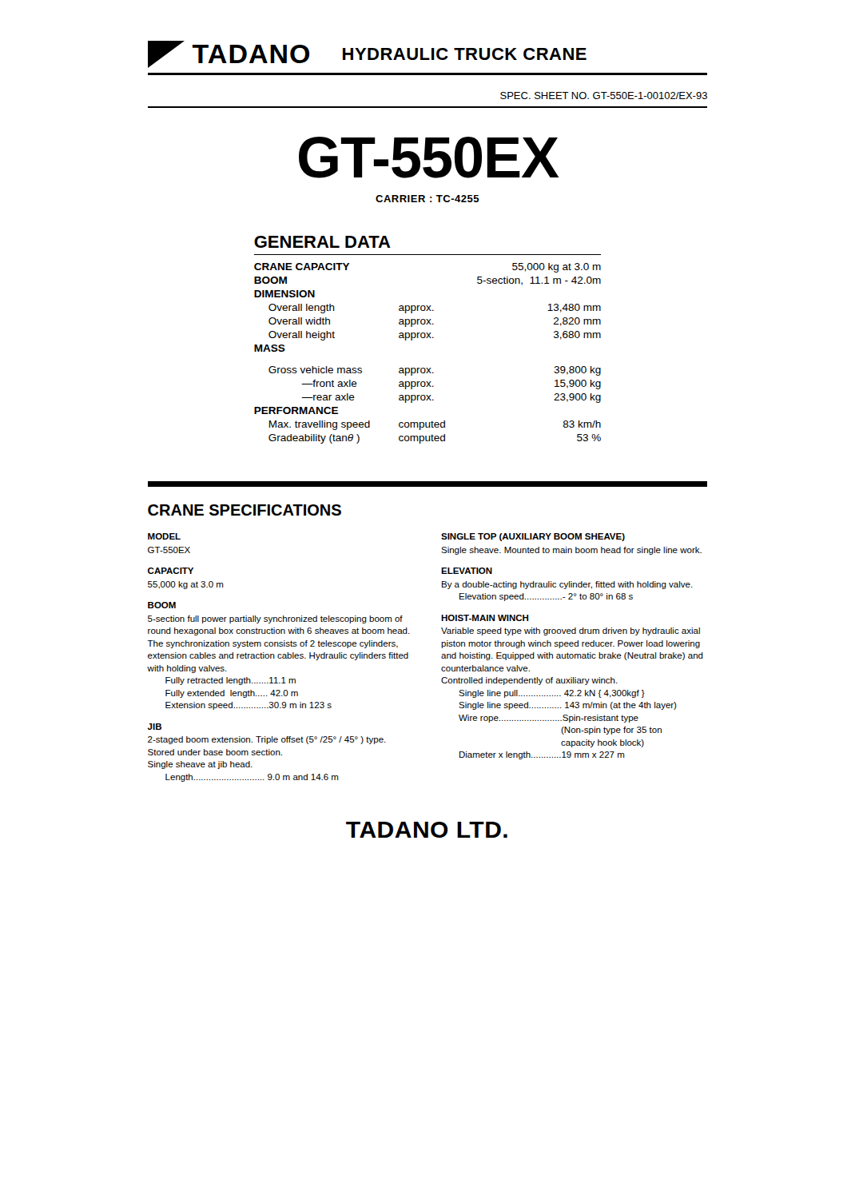TADANO
HYDRAULIC TRUCK CRANE
SPEC. SHEET NO. GT-550E-1-00102/EX-93
GT-550EX
CARRIER : TC-4255
GENERAL DATA
| CRANE CAPACITY | | 55,000 kg at 3.0 m |
| BOOM | | 5-section, 11.1 m - 42.0m |
| DIMENSION | | | |
| Overall length | approx. | 13,480 mm | |
| Overall width | approx. | 2,820 mm | |
| Overall height | approx. | 3,680 mm | |
| MASS | | | |
| Gross vehicle mass | approx. | 39,800 kg | |
| —front axle | approx. | 15,900 kg | |
| —rear axle | approx. | 23,900 kg | |
| PERFORMANCE | | | |
| Max. travelling speed | computed | 83 km/h | |
| Gradeability (tan θ ) | computed | 53 % | |
CRANE SPECIFICATIONS
MODEL
GT-550EX
CAPACITY
55,000 kg at 3.0 m
BOOM
5-section full power partially synchronized telescoping boom of round hexagonal box construction with 6 sheaves at boom head. The synchronization system consists of 2 telescope cylinders, extension cables and retraction cables. Hydraulic cylinders fitted with holding valves.
Fully retracted length.......11.1 m
Fully extended length..... 42.0 m
Extension speed..............30.9 m in 123 s
JIB
2-staged boom extension. Triple offset (5° /25° / 45° ) type. Stored under base boom section.
Single sheave at jib head.
Length............................ 9.0 m and 14.6 m
SINGLE TOP (AUXILIARY BOOM SHEAVE)
Single sheave. Mounted to main boom head for single line work.
ELEVATION
By a double-acting hydraulic cylinder, fitted with holding valve.
Elevation speed...............- 2° to 80° in 68 s
HOIST-Main winch
Variable speed type with grooved drum driven by hydraulic axial piston motor through winch speed reducer. Power load lowering and hoisting. Equipped with automatic brake (Neutral brake) and counterbalance valve.
Controlled independently of auxiliary winch.
Single line pull................. 42.2 kN { 4,300kgf }
Single line speed............. 143 m/min (at the 4th layer)
Wire rope.........................Spin-resistant type
(Non-spin type for 35 ton
capacity hook block)
Diameter x length............19 mm x 227 m
TADANO LTD.